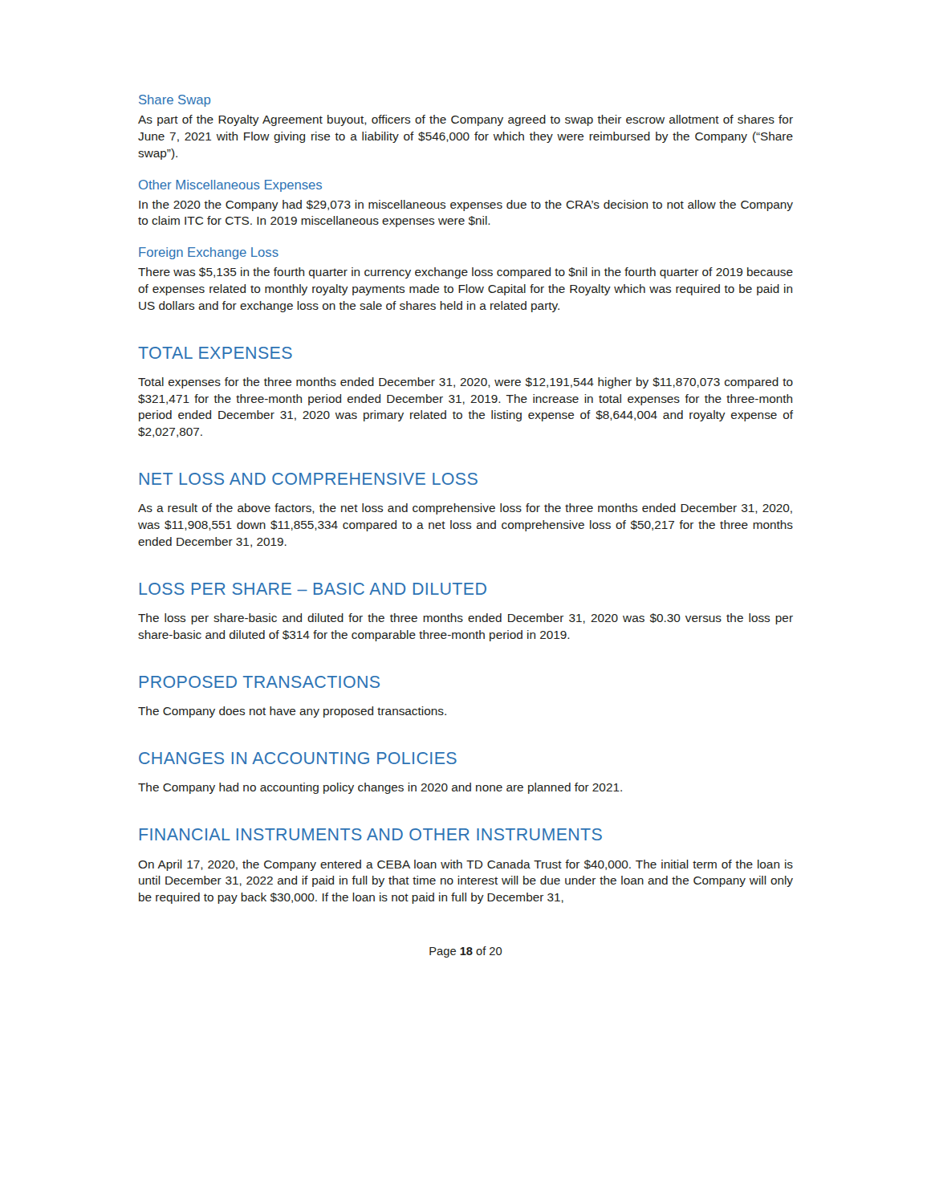Share Swap
As part of the Royalty Agreement buyout, officers of the Company agreed to swap their escrow allotment of shares for June 7, 2021 with Flow giving rise to a liability of $546,000 for which they were reimbursed by the Company (“Share swap”).
Other Miscellaneous Expenses
In the 2020 the Company had $29,073 in miscellaneous expenses due to the CRA’s decision to not allow the Company to claim ITC for CTS. In 2019 miscellaneous expenses were $nil.
Foreign Exchange Loss
There was $5,135 in the fourth quarter in currency exchange loss compared to $nil in the fourth quarter of 2019 because of expenses related to monthly royalty payments made to Flow Capital for the Royalty which was required to be paid in US dollars and for exchange loss on the sale of shares held in a related party.
TOTAL EXPENSES
Total expenses for the three months ended December 31, 2020, were $12,191,544 higher by $11,870,073 compared to $321,471 for the three-month period ended December 31, 2019. The increase in total expenses for the three-month period ended December 31, 2020 was primary related to the listing expense of $8,644,004 and royalty expense of $2,027,807.
NET LOSS AND COMPREHENSIVE LOSS
As a result of the above factors, the net loss and comprehensive loss for the three months ended December 31, 2020, was $11,908,551 down $11,855,334 compared to a net loss and comprehensive loss of $50,217 for the three months ended December 31, 2019.
LOSS PER SHARE – BASIC AND DILUTED
The loss per share-basic and diluted for the three months ended December 31, 2020 was $0.30 versus the loss per share-basic and diluted of $314 for the comparable three-month period in 2019.
PROPOSED TRANSACTIONS
The Company does not have any proposed transactions.
CHANGES IN ACCOUNTING POLICIES
The Company had no accounting policy changes in 2020 and none are planned for 2021.
FINANCIAL INSTRUMENTS AND OTHER INSTRUMENTS
On April 17, 2020, the Company entered a CEBA loan with TD Canada Trust for $40,000. The initial term of the loan is until December 31, 2022 and if paid in full by that time no interest will be due under the loan and the Company will only be required to pay back $30,000. If the loan is not paid in full by December 31,
Page 18 of 20